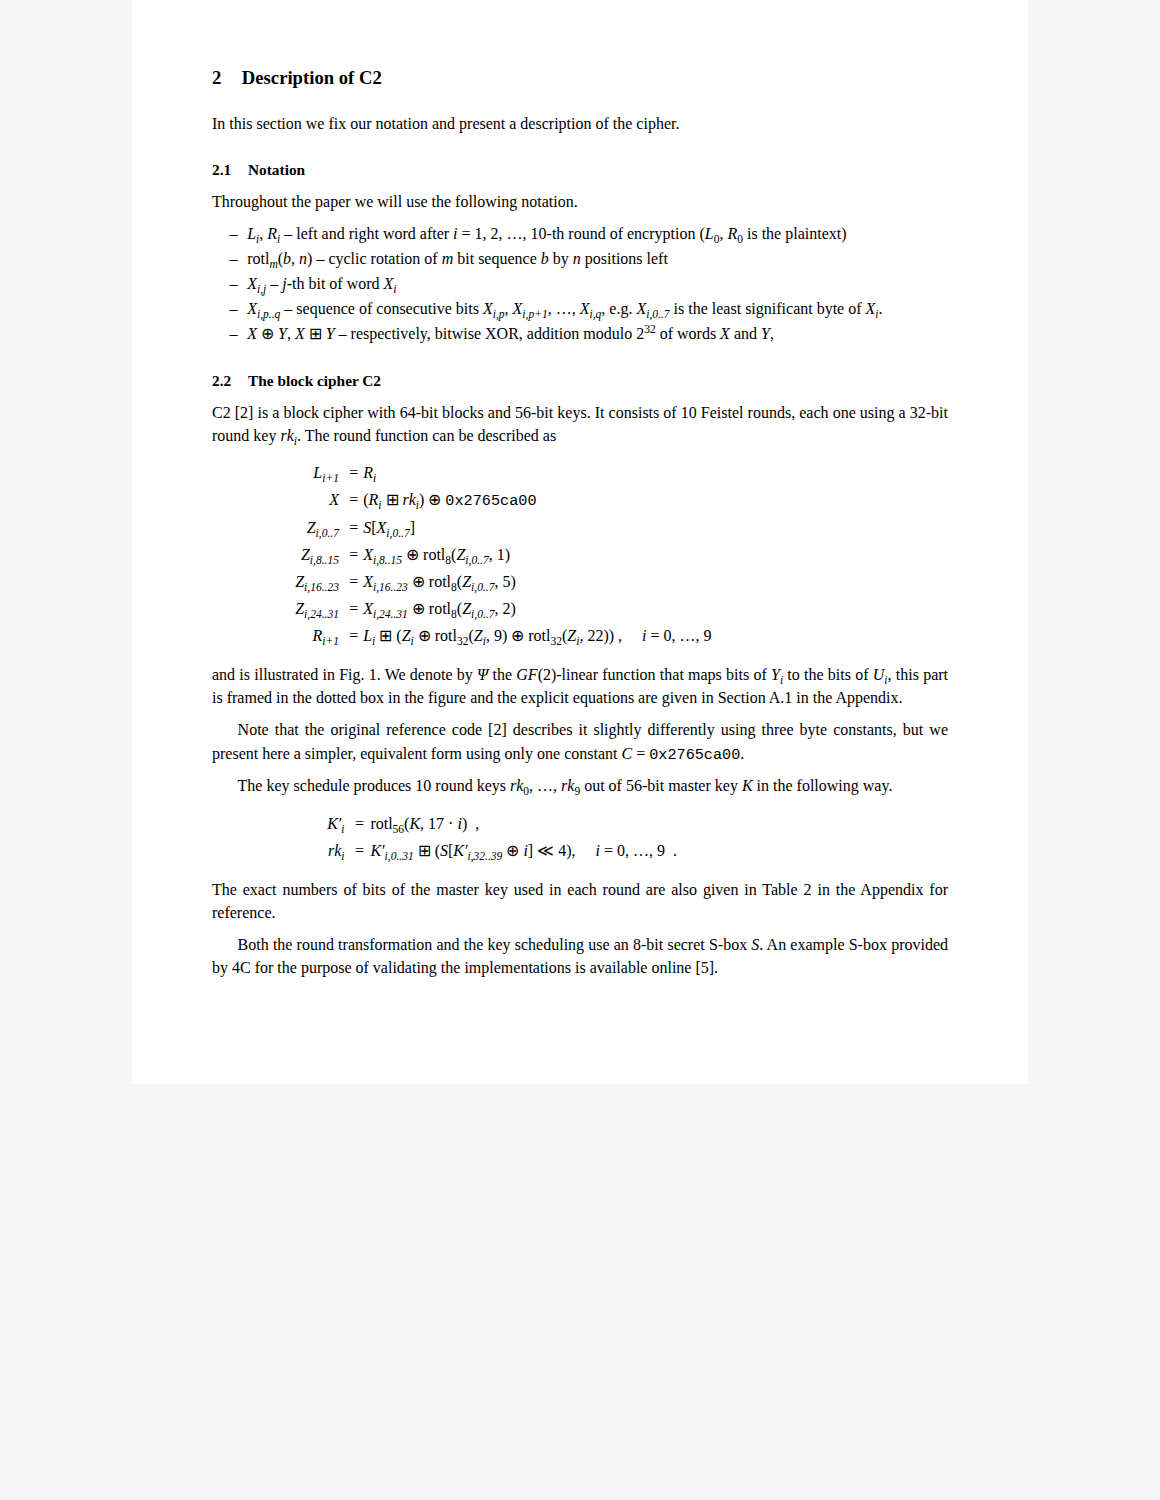2 Description of C2
In this section we fix our notation and present a description of the cipher.
2.1 Notation
Throughout the paper we will use the following notation.
Li, Ri – left and right word after i = 1, 2, …, 10-th round of encryption (L0, R0 is the plaintext)
rotlm(b, n) – cyclic rotation of m bit sequence b by n positions left
Xi,j – j-th bit of word Xi
Xi,p..q – sequence of consecutive bits Xi,p, Xi,p+1, …, Xi,q, e.g. Xi,0..7 is the least significant byte of Xi.
X ⊕ Y, X ⊞ Y – respectively, bitwise XOR, addition modulo 232 of words X and Y,
2.2 The block cipher C2
C2 [2] is a block cipher with 64-bit blocks and 56-bit keys. It consists of 10 Feistel rounds, each one using a 32-bit round key rki. The round function can be described as
| L i+1 | = | R i |
| X | = | ( R i ⊞ rk i ) ⊕ 0x2765ca00 |
| Z i,0..7 | = | S [ X i,0..7 ] |
| Z i,8..15 | = | X i,8..15 ⊕ rotl 8 ( Z i,0..7 , 1) |
| Z i,16..23 | = | X i,16..23 ⊕ rotl 8 ( Z i,0..7 , 5) |
| Z i,24..31 | = | X i,24..31 ⊕ rotl 8 ( Z i,0..7 , 2) |
| R i+1 | = | L i ⊞ ( Z i ⊕ rotl 32 ( Z i , 9) ⊕ rotl 32 ( Z i , 22)) , i = 0, …, 9 |
and is illustrated in Fig. 1. We denote by Ψ the GF(2)-linear function that maps bits of Yi to the bits of Ui, this part is framed in the dotted box in the figure and the explicit equations are given in Section A.1 in the Appendix.
Note that the original reference code [2] describes it slightly differently using three byte constants, but we present here a simpler, equivalent form using only one constant C = 0x2765ca00.
The key schedule produces 10 round keys rk0, …, rk9 out of 56-bit master key K in the following way.
| K′ i | = | rotl 56 ( K , 17 · i ) , |
| rk i | = | K′ i,0..31 ⊞ ( S [ K′ i,32..39 ⊕ i ] ≪ 4), i = 0, …, 9 . |
The exact numbers of bits of the master key used in each round are also given in Table 2 in the Appendix for reference.
Both the round transformation and the key scheduling use an 8-bit secret S-box S. An example S-box provided by 4C for the purpose of validating the implementations is available online [5].